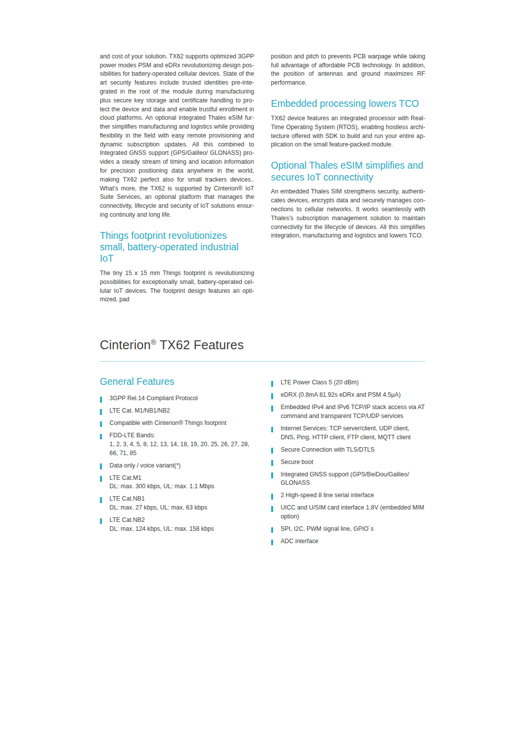and cost of your solution. TX62 supports optimized 3GPP power modes PSM and eDRx revolutionizing design possibilities for battery-operated cellular devices. State of the art security features include trusted identities pre-integrated in the root of the module during manufacturing plus secure key storage and certificate handling to protect the device and data and enable trustful enrollment in cloud platforms. An optional integrated Thales eSIM further simplifies manufacturing and logistics while providing flexibility in the field with easy remote provisioning and dynamic subscription updates. All this combined to Integrated GNSS support (GPS/Galileo/ GLONASS) provides a steady stream of timing and location information for precision positioning data anywhere in the world, making TX62 perfect also for small trackers devices.. What’s more, the TX62 is supported by Cinterion® IoT Suite Services, an optional platform that manages the connectivity, lifecycle and security of IoT solutions ensuring continuity and long life.
Things footprint revolutionizes small, battery-operated industrial IoT
The tiny 15 x 15 mm Things footprint is revolutionizing possibilities for exceptionally small, battery-operated cellular IoT devices. The footprint design features an optimized, pad
position and pitch to prevents PCB warpage while taking full advantage of affordable PCB technology. In addition, the position of antennas and ground maximizes RF performance.
Embedded processing lowers TCO
TX62 device features an integrated processor with Real-Time Operating System (RTOS), enabling hostless architecture offered with SDK to build and run your entire application on the small feature-packed module.
Optional Thales eSIM simplifies and secures IoT connectivity
An embedded Thales SIM strengthens security, authenticates devices, encrypts data and securely manages connections to cellular networks. It works seamlessly with Thales’s subscription management solution to maintain connectivity for the lifecycle of devices. All this simplifies integration, manufacturing and logistics and lowers TCO.
Cinterion® TX62 Features
General Features
3GPP Rel.14 Compliant Protocol
LTE Cat. M1/NB1/NB2
Compatible with Cinterion® Things footprint
FDD-LTE Bands:1, 2, 3, 4, 5, 8, 12, 13, 14, 18, 19, 20, 25, 26, 27, 28, 66, 71, 85
Data only / voice variant(*)
LTE Cat.M1DL: max. 300 kbps, UL: max. 1.1 Mbps
LTE Cat.NB1DL: max. 27 kbps, UL: max. 63 kbps
LTE Cat.NB2DL: max. 124 kbps, UL: max. 158 kbps
LTE Power Class 5 (20 dBm)
eDRX (0.8mA 81.92s eDRx and PSM 4.5µA)
Embedded IPv4 and IPv6 TCP/IP stack access via AT command and transparent TCP/UDP services
Internet Services: TCP server/client, UDP client, DNS, Ping, HTTP client, FTP client, MQTT client
Secure Connection with TLS/DTLS
Secure boot
Integrated GNSS support (GPS/BeiDou/Galileo/ GLONASS
2 High-speed 8 line serial interface
UICC and U/SIM card interface 1.8V (embedded MIM option)
SPI, I2C, PWM signal line, GPIO´s
ADC interface